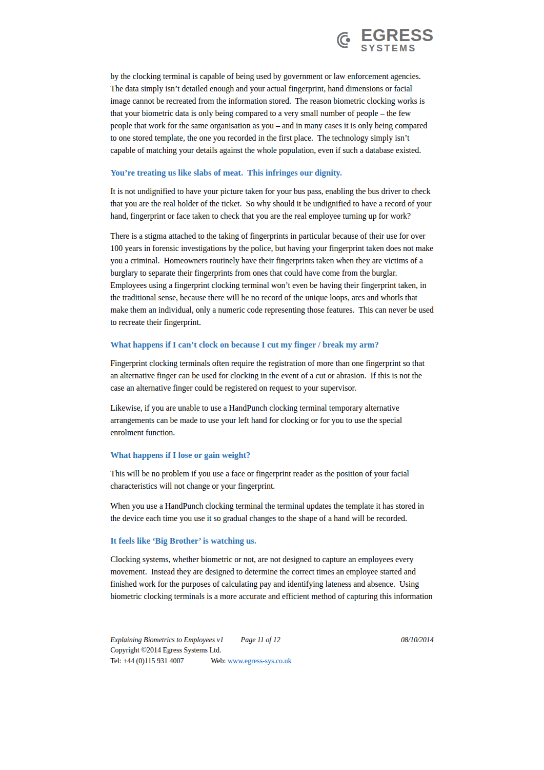EGRESS SYSTEMS
by the clocking terminal is capable of being used by government or law enforcement agencies. The data simply isn’t detailed enough and your actual fingerprint, hand dimensions or facial image cannot be recreated from the information stored. The reason biometric clocking works is that your biometric data is only being compared to a very small number of people – the few people that work for the same organisation as you – and in many cases it is only being compared to one stored template, the one you recorded in the first place. The technology simply isn’t capable of matching your details against the whole population, even if such a database existed.
You’re treating us like slabs of meat. This infringes our dignity.
It is not undignified to have your picture taken for your bus pass, enabling the bus driver to check that you are the real holder of the ticket. So why should it be undignified to have a record of your hand, fingerprint or face taken to check that you are the real employee turning up for work?
There is a stigma attached to the taking of fingerprints in particular because of their use for over 100 years in forensic investigations by the police, but having your fingerprint taken does not make you a criminal. Homeowners routinely have their fingerprints taken when they are victims of a burglary to separate their fingerprints from ones that could have come from the burglar. Employees using a fingerprint clocking terminal won’t even be having their fingerprint taken, in the traditional sense, because there will be no record of the unique loops, arcs and whorls that make them an individual, only a numeric code representing those features. This can never be used to recreate their fingerprint.
What happens if I can’t clock on because I cut my finger / break my arm?
Fingerprint clocking terminals often require the registration of more than one fingerprint so that an alternative finger can be used for clocking in the event of a cut or abrasion. If this is not the case an alternative finger could be registered on request to your supervisor.
Likewise, if you are unable to use a HandPunch clocking terminal temporary alternative arrangements can be made to use your left hand for clocking or for you to use the special enrolment function.
What happens if I lose or gain weight?
This will be no problem if you use a face or fingerprint reader as the position of your facial characteristics will not change or your fingerprint.
When you use a HandPunch clocking terminal the terminal updates the template it has stored in the device each time you use it so gradual changes to the shape of a hand will be recorded.
It feels like ‘Big Brother’ is watching us.
Clocking systems, whether biometric or not, are not designed to capture an employees every movement. Instead they are designed to determine the correct times an employee started and finished work for the purposes of calculating pay and identifying lateness and absence. Using biometric clocking terminals is a more accurate and efficient method of capturing this information
Explaining Biometrics to Employees v1 Page 11 of 12 08/10/2014
Copyright ©2014 Egress Systems Ltd.
Tel: +44 (0)115 931 4007 Web: www.egress-sys.co.uk